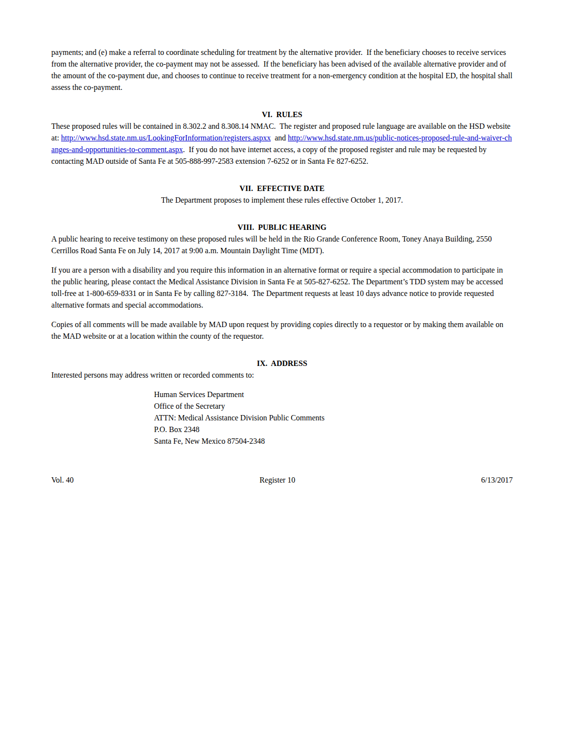payments; and (e) make a referral to coordinate scheduling for treatment by the alternative provider. If the beneficiary chooses to receive services from the alternative provider, the co-payment may not be assessed. If the beneficiary has been advised of the available alternative provider and of the amount of the co-payment due, and chooses to continue to receive treatment for a non-emergency condition at the hospital ED, the hospital shall assess the co-payment.
VI. RULES
These proposed rules will be contained in 8.302.2 and 8.308.14 NMAC. The register and proposed rule language are available on the HSD website at: http://www.hsd.state.nm.us/LookingForInformation/registers.aspxx and http://www.hsd.state.nm.us/public-notices-proposed-rule-and-waiver-changes-and-opportunities-to-comment.aspx. If you do not have internet access, a copy of the proposed register and rule may be requested by contacting MAD outside of Santa Fe at 505-888-997-2583 extension 7-6252 or in Santa Fe 827-6252.
VII. EFFECTIVE DATE
The Department proposes to implement these rules effective October 1, 2017.
VIII. PUBLIC HEARING
A public hearing to receive testimony on these proposed rules will be held in the Rio Grande Conference Room, Toney Anaya Building, 2550 Cerrillos Road Santa Fe on July 14, 2017 at 9:00 a.m. Mountain Daylight Time (MDT).
If you are a person with a disability and you require this information in an alternative format or require a special accommodation to participate in the public hearing, please contact the Medical Assistance Division in Santa Fe at 505-827-6252. The Department’s TDD system may be accessed toll-free at 1-800-659-8331 or in Santa Fe by calling 827-3184. The Department requests at least 10 days advance notice to provide requested alternative formats and special accommodations.
Copies of all comments will be made available by MAD upon request by providing copies directly to a requestor or by making them available on the MAD website or at a location within the county of the requestor.
IX. ADDRESS
Interested persons may address written or recorded comments to:
Human Services Department
Office of the Secretary
ATTN: Medical Assistance Division Public Comments
P.O. Box 2348
Santa Fe, New Mexico 87504-2348
Vol. 40 Register 10 6/13/2017